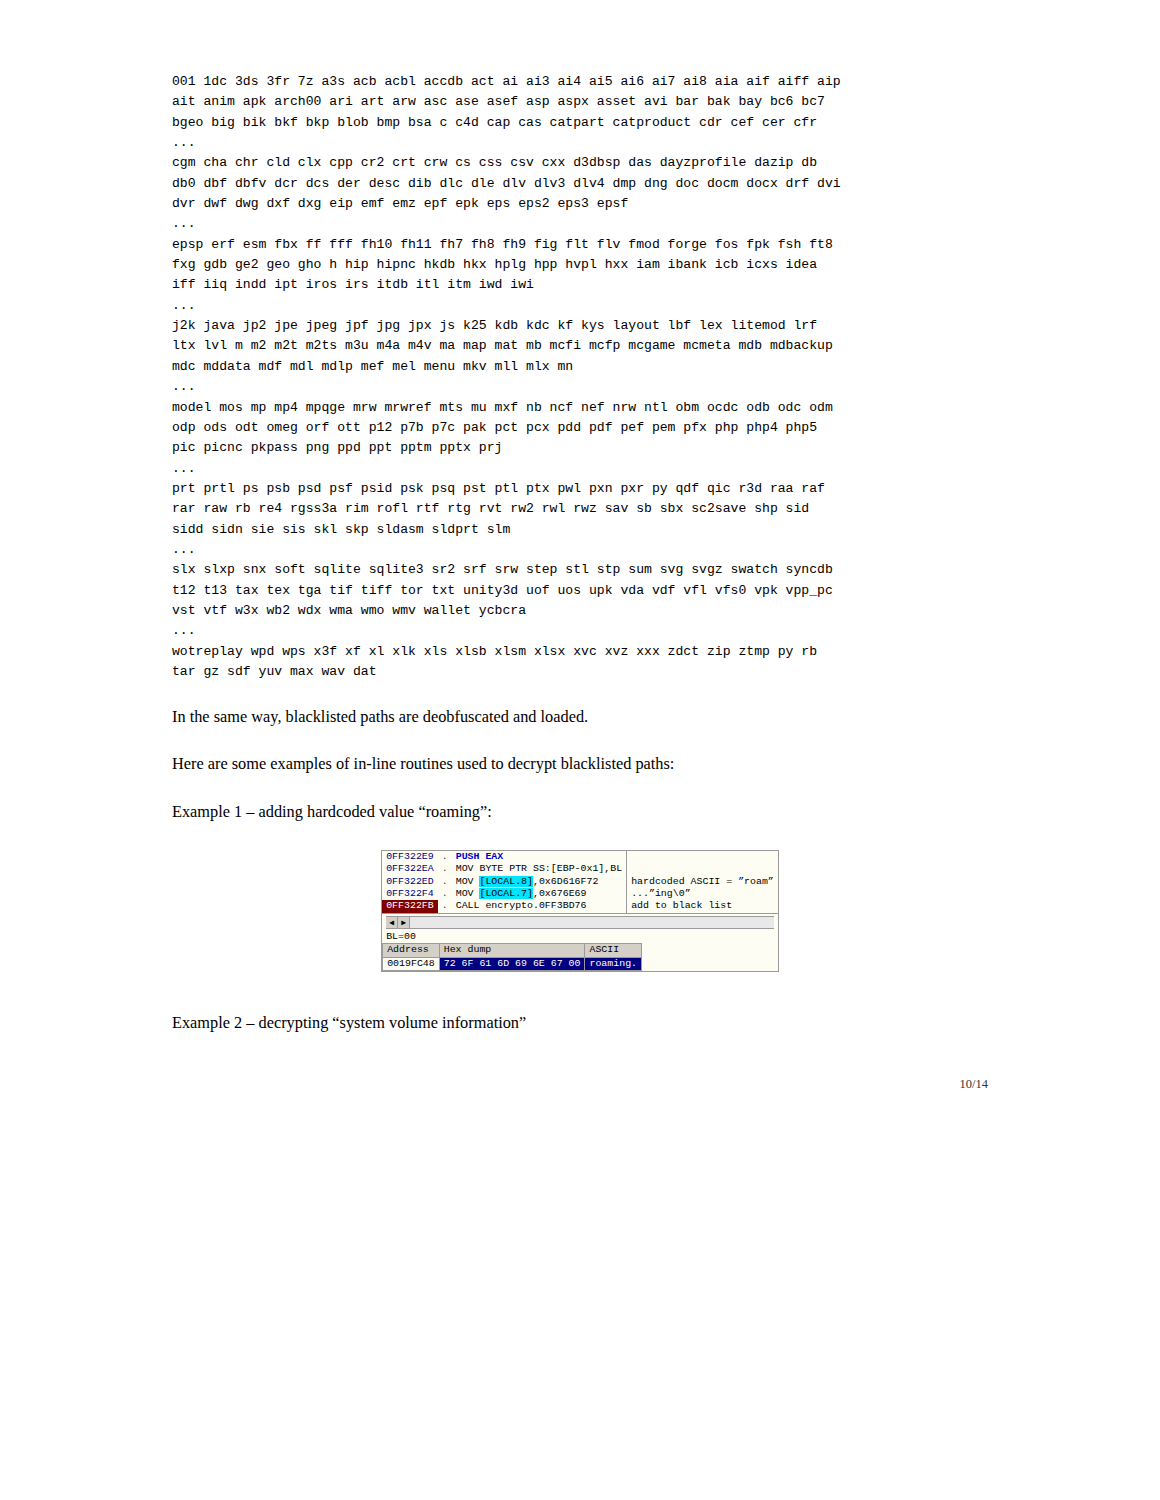001 1dc 3ds 3fr 7z a3s acb acbl accdb act ai ai3 ai4 ai5 ai6 ai7 ai8 aia aif aiff aip
ait anim apk arch00 ari art arw asc ase asef asp aspx asset avi bar bak bay bc6 bc7
bgeo big bik bkf bkp blob bmp bsa c c4d cap cas catpart catproduct cdr cef cer cfr
...
cgm cha chr cld clx cpp cr2 crt crw cs css csv cxx d3dbsp das dayzprofile dazip db
db0 dbf dbfv dcr dcs der desc dib dlc dle dlv dlv3 dlv4 dmp dng doc docm docx drf dvi
dvr dwf dwg dxf dxg eip emf emz epf epk eps eps2 eps3 epsf
...
epsp erf esm fbx ff fff fh10 fh11 fh7 fh8 fh9 fig flt flv fmod forge fos fpk fsh ft8
fxg gdb ge2 geo gho h hip hipnc hkdb hkx hplg hpp hvpl hxx iam ibank icb icxs idea
iff iiq indd ipt iros irs itdb itl itm iwd iwi
...
j2k java jp2 jpe jpeg jpf jpg jpx js k25 kdb kdc kf kys layout lbf lex litemod lrf
ltx lvl m m2 m2t m2ts m3u m4a m4v ma map mat mb mcfi mcfp mcgame mcmeta mdb mdbackup
mdc mddata mdf mdl mdlp mef mel menu mkv mll mlx mn
...
model mos mp mp4 mpqge mrw mrwref mts mu mxf nb ncf nef nrw ntl obm ocdc odb odc odm
odp ods odt omeg orf ott p12 p7b p7c pak pct pcx pdd pdf pef pem pfx php php4 php5
pic picnc pkpass png ppd ppt pptm pptx prj
...
prt prtl ps psb psd psf psid psk psq pst ptl ptx pwl pxn pxr py qdf qic r3d raa raf
rar raw rb re4 rgss3a rim rofl rtf rtg rvt rw2 rwl rwz sav sb sbx sc2save shp sid
sidd sidn sie sis skl skp sldasm sldprt slm
...
slx slxp snx soft sqlite sqlite3 sr2 srf srw step stl stp sum svg svgz swatch syncdb
t12 t13 tax tex tga tif tiff tor txt unity3d uof uos upk vda vdf vfl vfs0 vpk vpp_pc
vst vtf w3x wb2 wdx wma wmo wmv wallet ycbcra
...
wotreplay wpd wps x3f xf xl xlk xls xlsb xlsm xlsx xvc xvz xxx zdct zip ztmp py rb
tar gz sdf yuv max wav dat
In the same way, blacklisted paths are deobfuscated and loaded.
Here are some examples of in-line routines used to decrypt blacklisted paths:
Example 1 – adding hardcoded value “roaming”:
| 0FF322E9 | . | PUSH EAX | |
| 0FF322EA | . | MOV BYTE PTR SS:[EBP-0x1],BL | |
| 0FF322ED | . | MOV [LOCAL.8] ,0x6D616F72 | hardcoded ASCII = ”roam” |
| 0FF322F4 | . | MOV [LOCAL.7] ,0x676E69 | ...”ing\0” |
| 0FF322FB | . | CALL encrypto.0FF3BD76 | add to black list |
| ◀ ▶ |
| BL=00 |
| / Address / Hex dump / ASCII / / / 0019FC48 / 72 6F 61 6D 69 6E 67 00 / roaming. / / |
Example 2 – decrypting “system volume information”
10/14